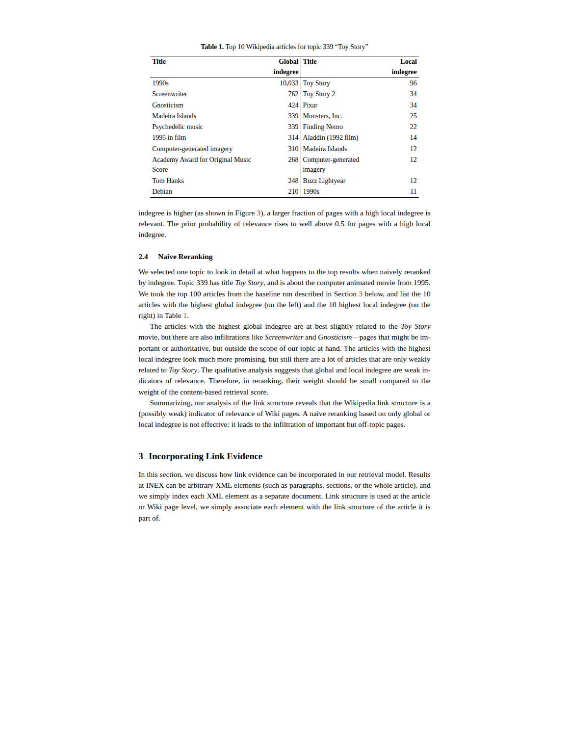Table 1. Top 10 Wikipedia articles for topic 339 “Toy Story”
| Title | Global indegree | Title | Local indegree |
| --- | --- | --- | --- |
| 1990s | 10,033 | Toy Story | 96 |
| Screenwriter | 762 | Toy Story 2 | 34 |
| Gnosticism | 424 | Pixar | 34 |
| Madeira Islands | 339 | Monsters, Inc. | 25 |
| Psychedelic music | 339 | Finding Nemo | 22 |
| 1995 in film | 314 | Aladdin (1992 film) | 14 |
| Computer-generated imagery | 310 | Madeira Islands | 12 |
| Academy Award for Original Music Score | 268 | Computer-generated imagery | 12 |
| Tom Hanks | 248 | Buzz Lightyear | 12 |
| Debian | 210 | 1990s | 11 |
indegree is higher (as shown in Figure 3), a larger fraction of pages with a high local indegree is relevant. The prior probability of relevance rises to well above 0.5 for pages with a high local indegree.
2.4 Naive Reranking
We selected one topic to look in detail at what happens to the top results when naively reranked by indegree. Topic 339 has title Toy Story, and is about the computer animated movie from 1995. We took the top 100 articles from the baseline run described in Section 3 below, and list the 10 articles with the highest global indegree (on the left) and the 10 highest local indegree (on the right) in Table 1.
The articles with the highest global indegree are at best slightly related to the Toy Story movie, but there are also infiltrations like Screenwriter and Gnosticism—pages that might be important or authoritative, but outside the scope of our topic at hand. The articles with the highest local indegree look much more promising, but still there are a lot of articles that are only weakly related to Toy Story. The qualitative analysis suggests that global and local indegree are weak indicators of relevance. Therefore, in reranking, their weight should be small compared to the weight of the content-based retrieval score.
Summarizing, our analysis of the link structure reveals that the Wikipedia link structure is a (possibly weak) indicator of relevance of Wiki pages. A naive reranking based on only global or local indegree is not effective: it leads to the infiltration of important but off-topic pages.
3 Incorporating Link Evidence
In this section, we discuss how link evidence can be incorporated in our retrieval model. Results at INEX can be arbitrary XML elements (such as paragraphs, sections, or the whole article), and we simply index each XML element as a separate document. Link structure is used at the article or Wiki page level, we simply associate each element with the link structure of the article it is part of.